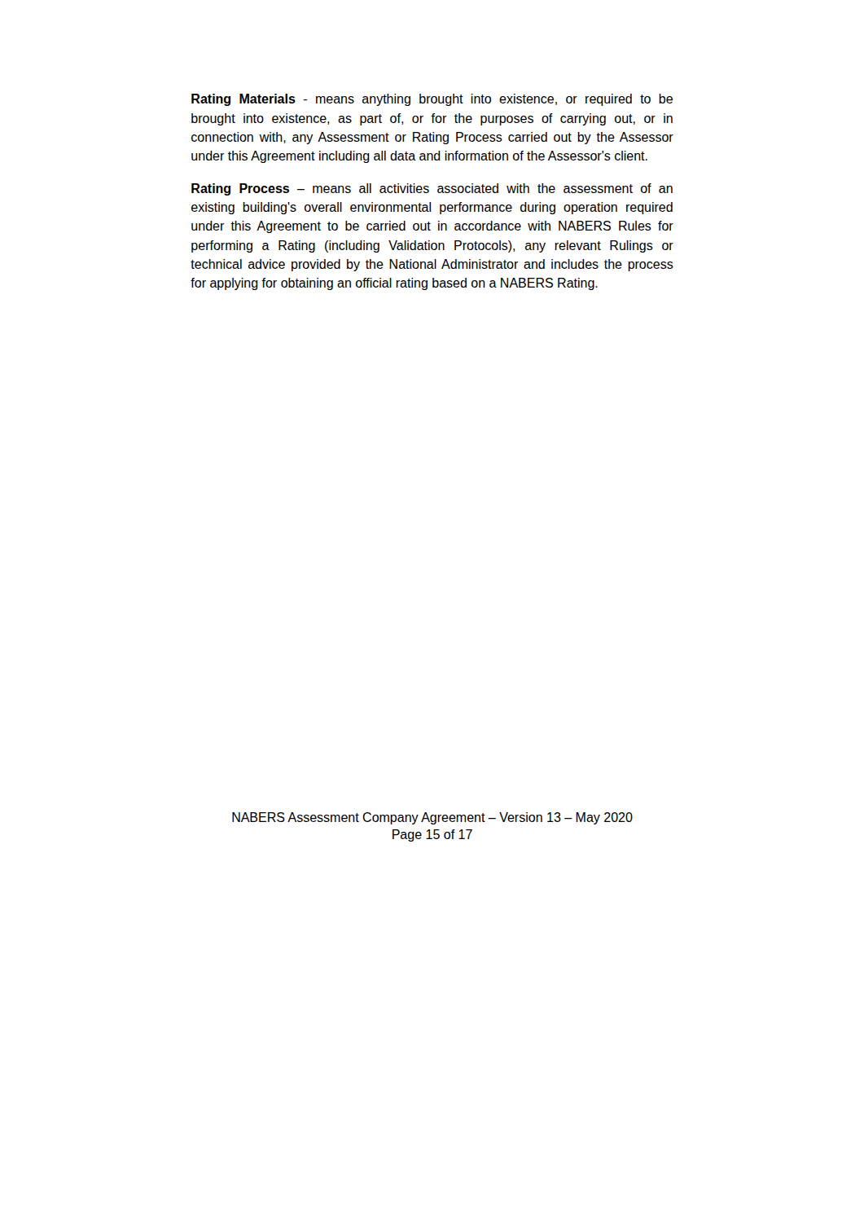Rating Materials - means anything brought into existence, or required to be brought into existence, as part of, or for the purposes of carrying out, or in connection with, any Assessment or Rating Process carried out by the Assessor under this Agreement including all data and information of the Assessor's client.
Rating Process – means all activities associated with the assessment of an existing building's overall environmental performance during operation required under this Agreement to be carried out in accordance with NABERS Rules for performing a Rating (including Validation Protocols), any relevant Rulings or technical advice provided by the National Administrator and includes the process for applying for obtaining an official rating based on a NABERS Rating.
NABERS Assessment Company Agreement – Version 13 – May 2020
Page 15 of 17